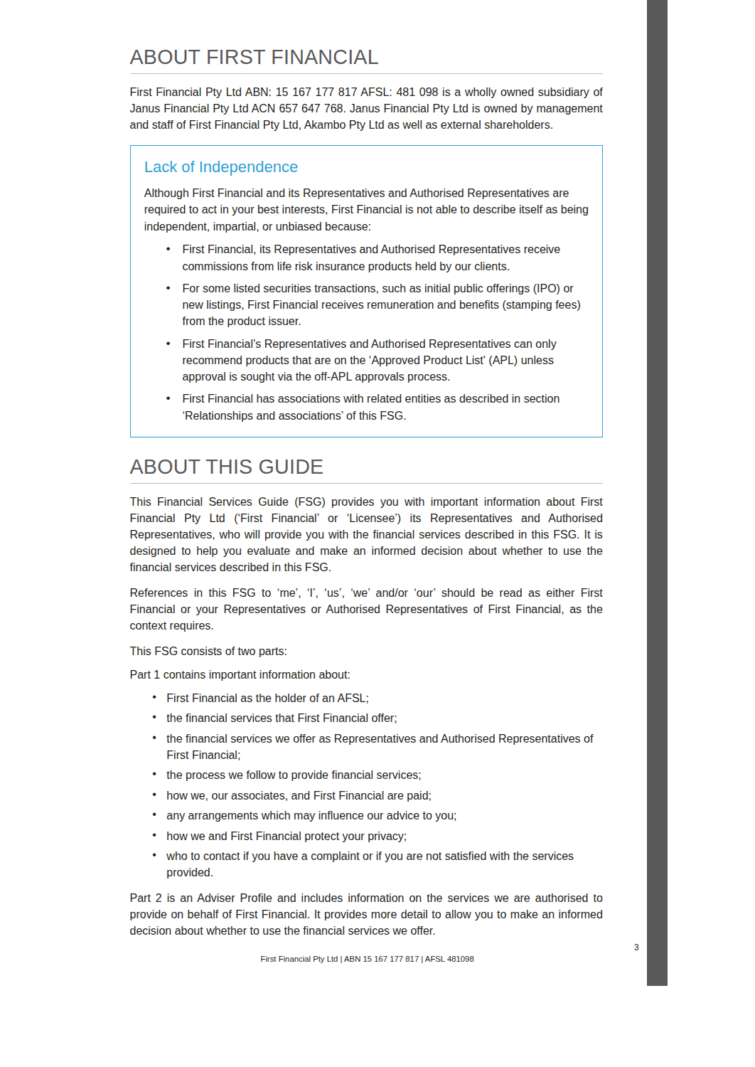ABOUT FIRST FINANCIAL
First Financial Pty Ltd ABN: 15 167 177 817 AFSL: 481 098 is a wholly owned subsidiary of Janus Financial Pty Ltd ACN 657 647 768. Janus Financial Pty Ltd is owned by management and staff of First Financial Pty Ltd, Akambo Pty Ltd as well as external shareholders.
Lack of Independence
Although First Financial and its Representatives and Authorised Representatives are required to act in your best interests, First Financial is not able to describe itself as being independent, impartial, or unbiased because:
First Financial, its Representatives and Authorised Representatives receive commissions from life risk insurance products held by our clients.
For some listed securities transactions, such as initial public offerings (IPO) or new listings, First Financial receives remuneration and benefits (stamping fees) from the product issuer.
First Financial’s Representatives and Authorised Representatives can only recommend products that are on the ‘Approved Product List' (APL) unless approval is sought via the off-APL approvals process.
First Financial has associations with related entities as described in section ‘Relationships and associations’ of this FSG.
ABOUT THIS GUIDE
This Financial Services Guide (FSG) provides you with important information about First Financial Pty Ltd (‘First Financial’ or ‘Licensee’) its Representatives and Authorised Representatives, who will provide you with the financial services described in this FSG. It is designed to help you evaluate and make an informed decision about whether to use the financial services described in this FSG.
References in this FSG to ‘me’, ‘I’, ‘us’, ‘we’ and/or ‘our’ should be read as either First Financial or your Representatives or Authorised Representatives of First Financial, as the context requires.
This FSG consists of two parts:
Part 1 contains important information about:
First Financial as the holder of an AFSL;
the financial services that First Financial offer;
the financial services we offer as Representatives and Authorised Representatives of First Financial;
the process we follow to provide financial services;
how we, our associates, and First Financial are paid;
any arrangements which may influence our advice to you;
how we and First Financial protect your privacy;
who to contact if you have a complaint or if you are not satisfied with the services provided.
Part 2 is an Adviser Profile and includes information on the services we are authorised to provide on behalf of First Financial. It provides more detail to allow you to make an informed decision about whether to use the financial services we offer.
First Financial Pty Ltd | ABN 15 167 177 817 | AFSL 481098
3